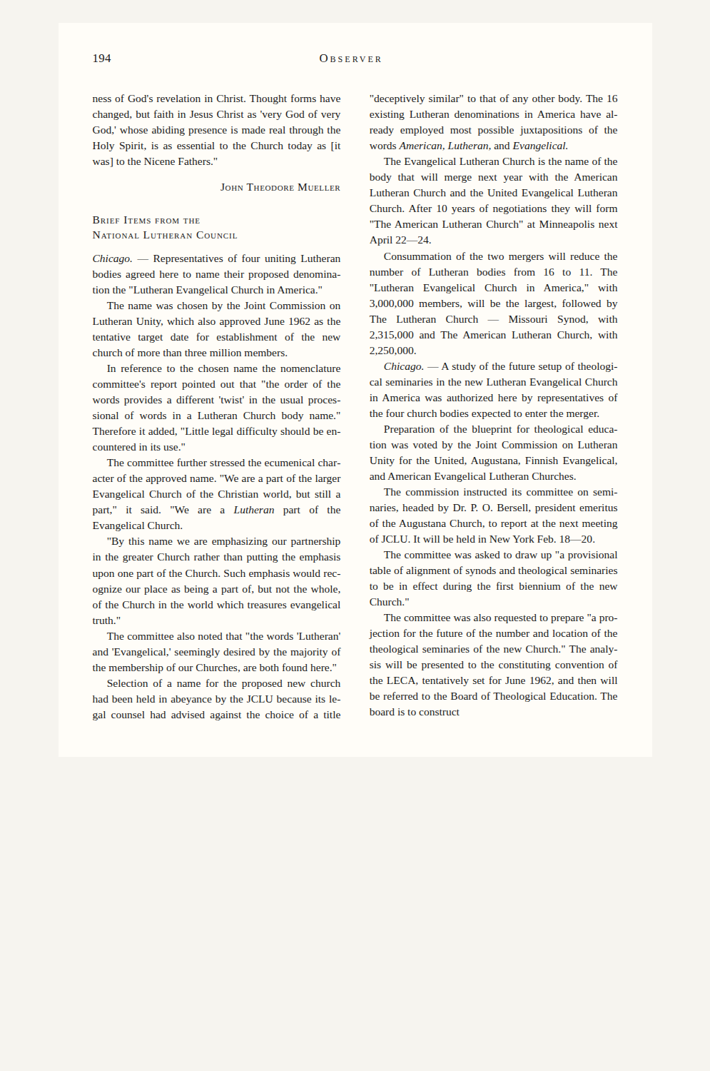194 Observer
ness of God's revelation in Christ. Thought forms have changed, but faith in Jesus Christ as 'very God of very God,' whose abiding presence is made real through the Holy Spirit, is as essential to the Church today as [it was] to the Nicene Fathers."
John Theodore Mueller
Brief Items from the
National Lutheran Council
Chicago. — Representatives of four uniting Lutheran bodies agreed here to name their proposed denomination the "Lutheran Evangelical Church in America."
The name was chosen by the Joint Commission on Lutheran Unity, which also approved June 1962 as the tentative target date for establishment of the new church of more than three million members.
In reference to the chosen name the nomenclature committee's report pointed out that "the order of the words provides a different 'twist' in the usual processional of words in a Lutheran Church body name." Therefore it added, "Little legal difficulty should be encountered in its use."
The committee further stressed the ecumenical character of the approved name. "We are a part of the larger Evangelical Church of the Christian world, but still a part," it said. "We are a Lutheran part of the Evangelical Church.
"By this name we are emphasizing our partnership in the greater Church rather than putting the emphasis upon one part of the Church. Such emphasis would recognize our place as being a part of, but not the whole, of the Church in the world which treasures evangelical truth."
The committee also noted that "the words 'Lutheran' and 'Evangelical,' seemingly desired by the majority of the membership of our Churches, are both found here."
Selection of a name for the proposed new church had been held in abeyance by the JCLU because its legal counsel had advised against the choice of a title "deceptively similar" to that of any other body. The 16 existing Lutheran denominations in America have already employed most possible juxtapositions of the words American, Lutheran, and Evangelical.
The Evangelical Lutheran Church is the name of the body that will merge next year with the American Lutheran Church and the United Evangelical Lutheran Church. After 10 years of negotiations they will form "The American Lutheran Church" at Minneapolis next April 22—24.
Consummation of the two mergers will reduce the number of Lutheran bodies from 16 to 11. The "Lutheran Evangelical Church in America," with 3,000,000 members, will be the largest, followed by The Lutheran Church — Missouri Synod, with 2,315,000 and The American Lutheran Church, with 2,250,000.
Chicago. — A study of the future setup of theological seminaries in the new Lutheran Evangelical Church in America was authorized here by representatives of the four church bodies expected to enter the merger.
Preparation of the blueprint for theological education was voted by the Joint Commission on Lutheran Unity for the United, Augustana, Finnish Evangelical, and American Evangelical Lutheran Churches.
The commission instructed its committee on seminaries, headed by Dr. P. O. Bersell, president emeritus of the Augustana Church, to report at the next meeting of JCLU. It will be held in New York Feb. 18—20.
The committee was asked to draw up "a provisional table of alignment of synods and theological seminaries to be in effect during the first biennium of the new Church."
The committee was also requested to prepare "a projection for the future of the number and location of the theological seminaries of the new Church." The analysis will be presented to the constituting convention of the LECA, tentatively set for June 1962, and then will be referred to the Board of Theological Education. The board is to construct